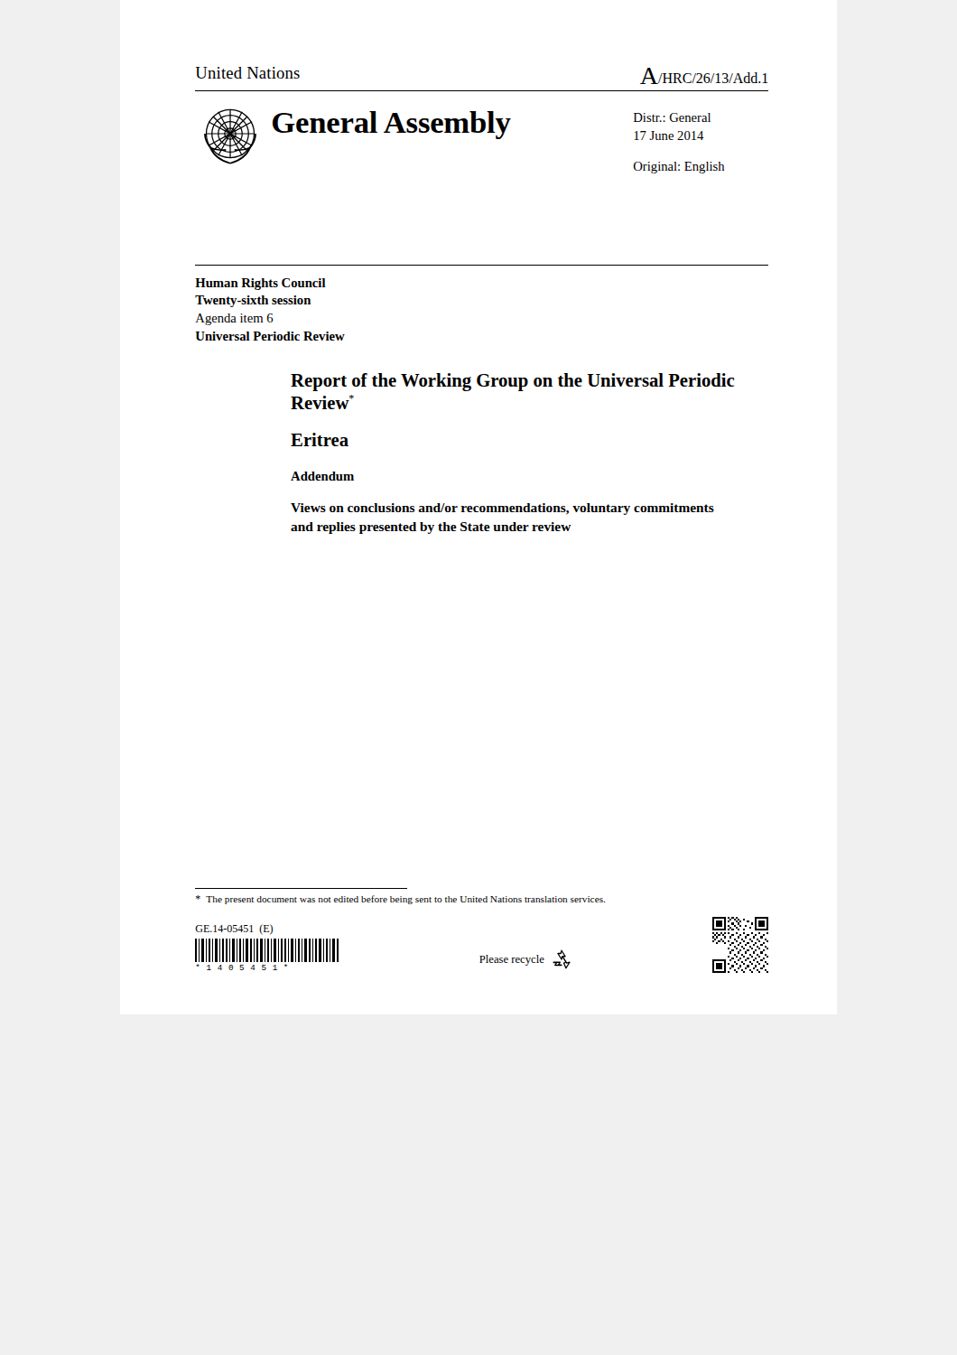United Nations
A/HRC/26/13/Add.1
General Assembly
Distr.: General
17 June 2014
Original: English
Human Rights Council
Twenty-sixth session
Agenda item 6
Universal Periodic Review
Report of the Working Group on the Universal Periodic Review*
Eritrea
Addendum
Views on conclusions and/or recommendations, voluntary commitments and replies presented by the State under review
* The present document was not edited before being sent to the United Nations translation services.
GE.14-05451 (E)
* 1 4 0 5 4 5 1 *
Please recycle